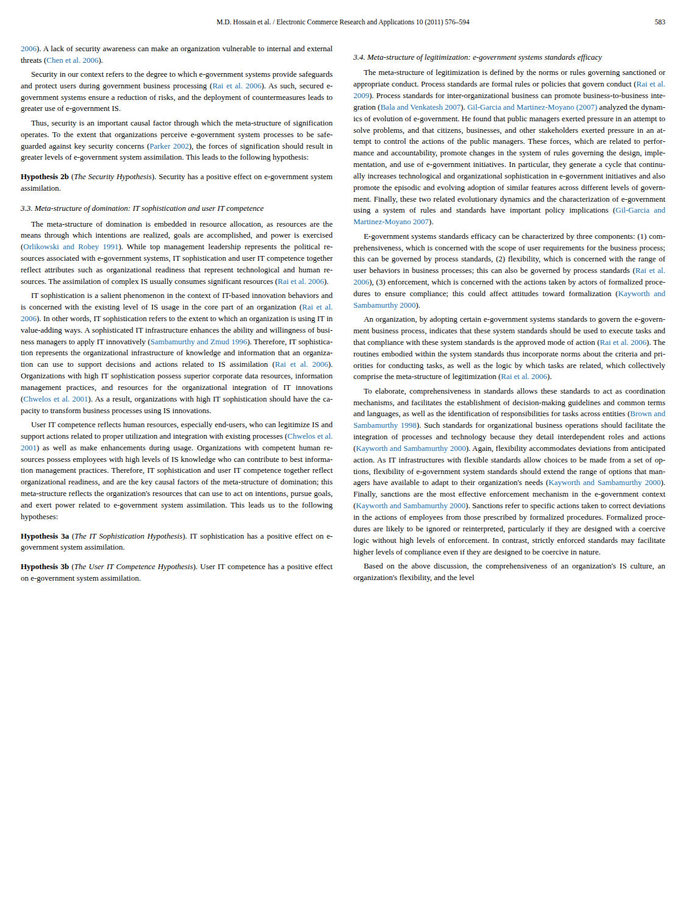M.D. Hossain et al. / Electronic Commerce Research and Applications 10 (2011) 576–594
583
2006). A lack of security awareness can make an organization vulnerable to internal and external threats (Chen et al. 2006).
Security in our context refers to the degree to which e-government systems provide safeguards and protect users during government business processing (Rai et al. 2006). As such, secured e-government systems ensure a reduction of risks, and the deployment of countermeasures leads to greater use of e-government IS.
Thus, security is an important causal factor through which the meta-structure of signification operates. To the extent that organizations perceive e-government system processes to be safeguarded against key security concerns (Parker 2002), the forces of signification should result in greater levels of e-government system assimilation. This leads to the following hypothesis:
Hypothesis 2b (The Security Hypothesis). Security has a positive effect on e-government system assimilation.
3.3. Meta-structure of domination: IT sophistication and user IT competence
The meta-structure of domination is embedded in resource allocation, as resources are the means through which intentions are realized, goals are accomplished, and power is exercised (Orlikowski and Robey 1991). While top management leadership represents the political resources associated with e-government systems, IT sophistication and user IT competence together reflect attributes such as organizational readiness that represent technological and human resources. The assimilation of complex IS usually consumes significant resources (Rai et al. 2006).
IT sophistication is a salient phenomenon in the context of IT-based innovation behaviors and is concerned with the existing level of IS usage in the core part of an organization (Rai et al. 2006). In other words, IT sophistication refers to the extent to which an organization is using IT in value-adding ways. A sophisticated IT infrastructure enhances the ability and willingness of business managers to apply IT innovatively (Sambamurthy and Zmud 1996). Therefore, IT sophistication represents the organizational infrastructure of knowledge and information that an organization can use to support decisions and actions related to IS assimilation (Rai et al. 2006). Organizations with high IT sophistication possess superior corporate data resources, information management practices, and resources for the organizational integration of IT innovations (Chwelos et al. 2001). As a result, organizations with high IT sophistication should have the capacity to transform business processes using IS innovations.
User IT competence reflects human resources, especially end-users, who can legitimize IS and support actions related to proper utilization and integration with existing processes (Chwelos et al. 2001) as well as make enhancements during usage. Organizations with competent human resources possess employees with high levels of IS knowledge who can contribute to best information management practices. Therefore, IT sophistication and user IT competence together reflect organizational readiness, and are the key causal factors of the meta-structure of domination; this meta-structure reflects the organization's resources that can use to act on intentions, pursue goals, and exert power related to e-government system assimilation. This leads us to the following hypotheses:
Hypothesis 3a (The IT Sophistication Hypothesis). IT sophistication has a positive effect on e-government system assimilation.
Hypothesis 3b (The User IT Competence Hypothesis). User IT competence has a positive effect on e-government system assimilation.
3.4. Meta-structure of legitimization: e-government systems standards efficacy
The meta-structure of legitimization is defined by the norms or rules governing sanctioned or appropriate conduct. Process standards are formal rules or policies that govern conduct (Rai et al. 2009). Process standards for inter-organizational business can promote business-to-business integration (Bala and Venkatesh 2007). Gil-Garcia and Martinez-Moyano (2007) analyzed the dynamics of evolution of e-government. He found that public managers exerted pressure in an attempt to solve problems, and that citizens, businesses, and other stakeholders exerted pressure in an attempt to control the actions of the public managers. These forces, which are related to performance and accountability, promote changes in the system of rules governing the design, implementation, and use of e-government initiatives. In particular, they generate a cycle that continually increases technological and organizational sophistication in e-government initiatives and also promote the episodic and evolving adoption of similar features across different levels of government. Finally, these two related evolutionary dynamics and the characterization of e-government using a system of rules and standards have important policy implications (Gil-Garcia and Martinez-Moyano 2007).
E-government systems standards efficacy can be characterized by three components: (1) comprehensiveness, which is concerned with the scope of user requirements for the business process; this can be governed by process standards, (2) flexibility, which is concerned with the range of user behaviors in business processes; this can also be governed by process standards (Rai et al. 2006), (3) enforcement, which is concerned with the actions taken by actors of formalized procedures to ensure compliance; this could affect attitudes toward formalization (Kayworth and Sambamurthy 2000).
An organization, by adopting certain e-government systems standards to govern the e-government business process, indicates that these system standards should be used to execute tasks and that compliance with these system standards is the approved mode of action (Rai et al. 2006). The routines embodied within the system standards thus incorporate norms about the criteria and priorities for conducting tasks, as well as the logic by which tasks are related, which collectively comprise the meta-structure of legitimization (Rai et al. 2006).
To elaborate, comprehensiveness in standards allows these standards to act as coordination mechanisms, and facilitates the establishment of decision-making guidelines and common terms and languages, as well as the identification of responsibilities for tasks across entities (Brown and Sambamurthy 1998). Such standards for organizational business operations should facilitate the integration of processes and technology because they detail interdependent roles and actions (Kayworth and Sambamurthy 2000). Again, flexibility accommodates deviations from anticipated action. As IT infrastructures with flexible standards allow choices to be made from a set of options, flexibility of e-government system standards should extend the range of options that managers have available to adapt to their organization's needs (Kayworth and Sambamurthy 2000). Finally, sanctions are the most effective enforcement mechanism in the e-government context (Kayworth and Sambamurthy 2000). Sanctions refer to specific actions taken to correct deviations in the actions of employees from those prescribed by formalized procedures. Formalized procedures are likely to be ignored or reinterpreted, particularly if they are designed with a coercive logic without high levels of enforcement. In contrast, strictly enforced standards may facilitate higher levels of compliance even if they are designed to be coercive in nature.
Based on the above discussion, the comprehensiveness of an organization's IS culture, an organization's flexibility, and the level